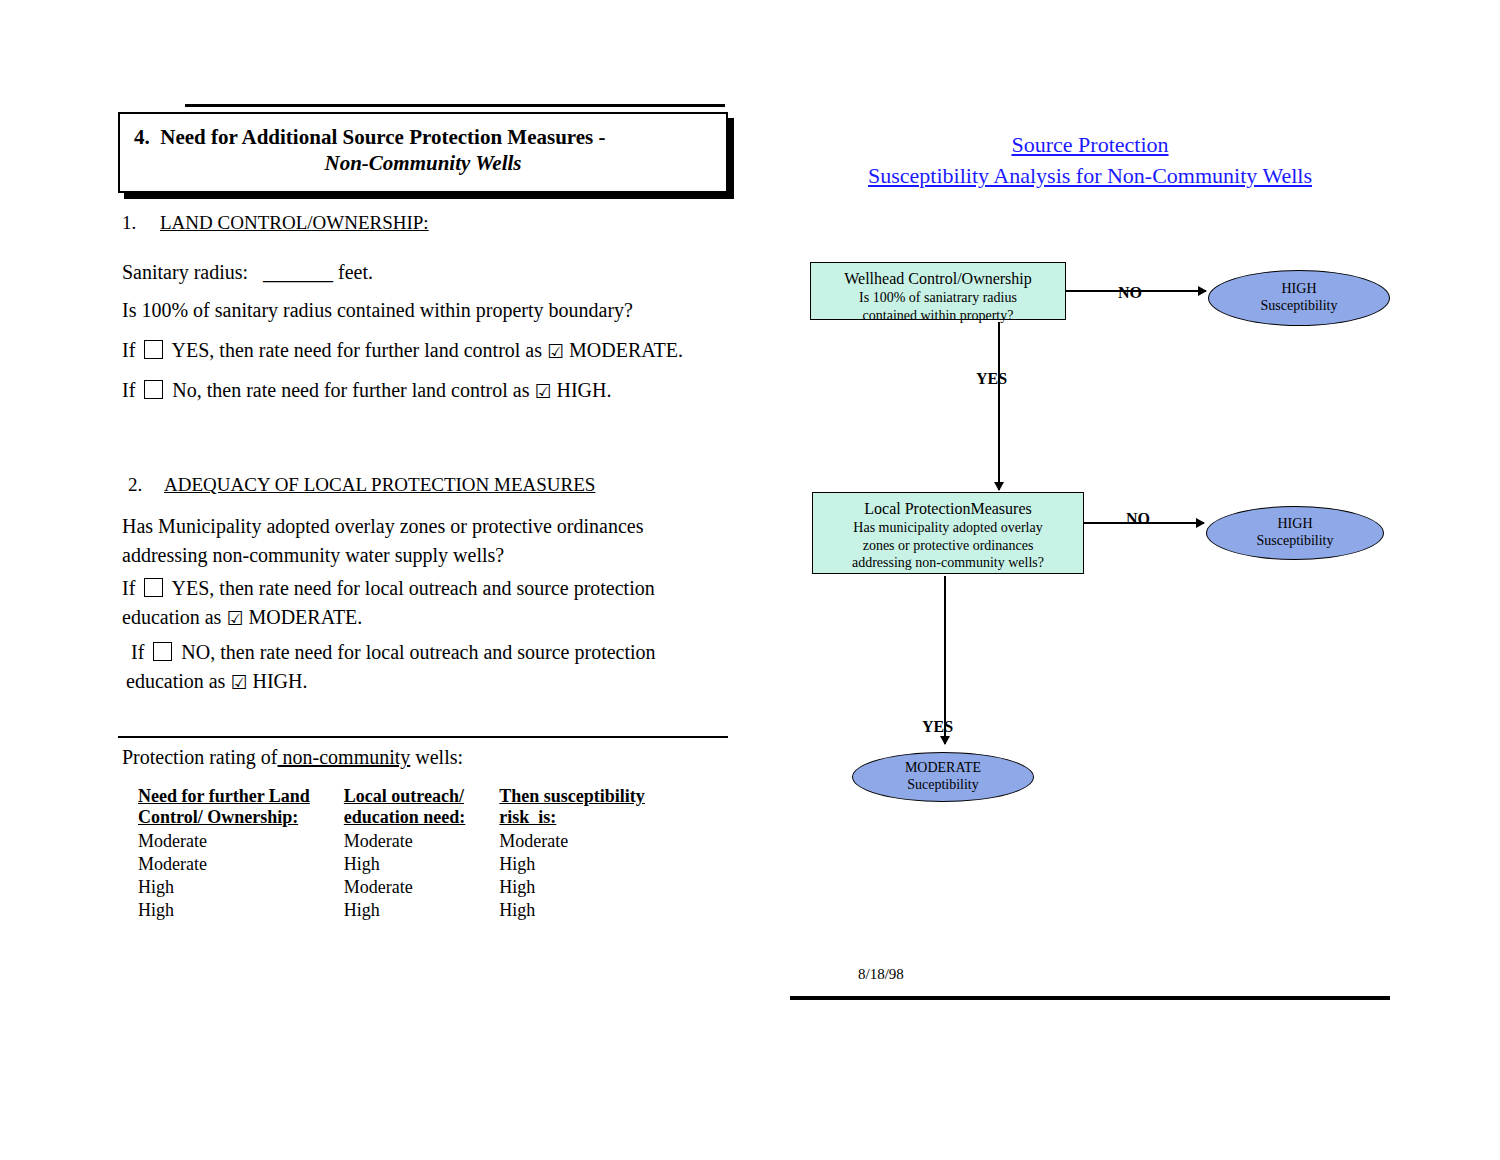4. Need for Additional Source Protection Measures -
Non-Community Wells
1.
LAND CONTROL/OWNERSHIP:
Sanitary radius: _______ feet.
Is 100% of sanitary radius contained within property boundary?
If YES, then rate need for further land control as ☑ MODERATE.
If No, then rate need for further land control as ☑ HIGH.
2.
ADEQUACY OF LOCAL PROTECTION MEASURES
Has Municipality adopted overlay zones or protective ordinances addressing non-community water supply wells?
If YES, then rate need for local outreach and source protection education as ☑ MODERATE.
If NO, then rate need for local outreach and source protection education as ☑ HIGH.
Protection rating of non-community wells:
| Need for further Land Control/ Ownership: | Local outreach/ education need: | Then susceptibility risk is: |
| --- | --- | --- |
| Moderate | Moderate | Moderate |
| Moderate | High | High |
| High | Moderate | High |
| High | High | High |
Source Protection
Susceptibility Analysis for Non-Community Wells
Wellhead Control/Ownership
Is 100% of saniatrary radius
contained within property?
NO
HIGH
Susceptibility
YES
Local ProtectionMeasures
Has municipality adopted overlay
zones or protective ordinances
addressing non-community wells?
NO
HIGH
Susceptibility
YES
MODERATE
Suceptibility
8/18/98